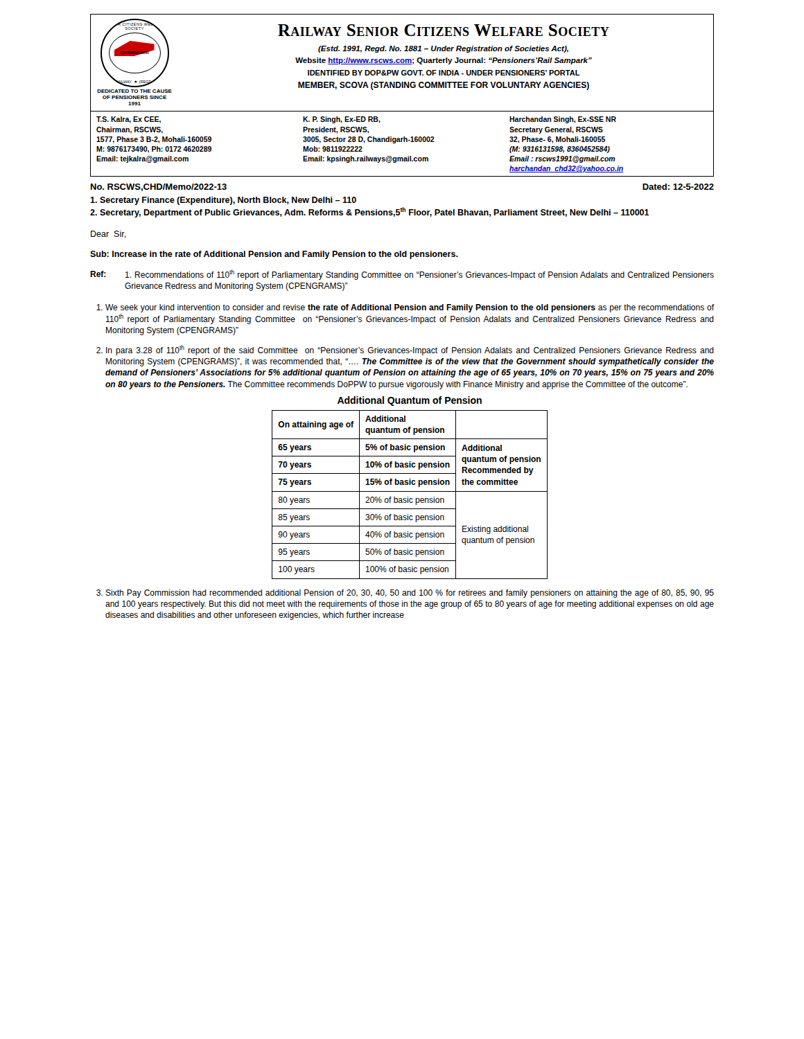SENIOR CITIZENS WELFARE SOCIETY
CHANDIGARH
RAILWAY ★ (REGD.)
DEDICATED TO THE CAUSE OF PENSIONERS SINCE 1991
Railway Senior Citizens Welfare Society
(Estd. 1991, Regd. No. 1881 – Under Registration of Societies Act),
Website http://www.rscws.com; Quarterly Journal: “Pensioners’Rail Sampark”
IDENTIFIED BY DOP&PW GOVT. OF INDIA - UNDER PENSIONERS’ PORTAL
MEMBER, SCOVA (STANDING COMMITTEE FOR VOLUNTARY AGENCIES)
T.S. Kalra, Ex CEE,
Chairman, RSCWS,
1577, Phase 3 B-2, Mohali-160059
M: 9876173490, Ph: 0172 4620289
Email: tejkalra@gmail.com
K. P. Singh, Ex-ED RB,
President, RSCWS,
3005, Sector 28 D, Chandigarh-160002
Mob: 9811922222
Email: kpsingh.railways@gmail.com
Harchandan Singh, Ex-SSE NR
Secretary General, RSCWS
32, Phase- 6, Mohali-160055
(M: 9316131598, 8360452584)
Email : rscws1991@gmail.com
harchandan_chd32@yahoo.co.in
No. RSCWS,CHD/Memo/2022-13 Dated: 12-5-2022
1. Secretary Finance (Expenditure), North Block, New Delhi – 110
2. Secretary, Department of Public Grievances, Adm. Reforms & Pensions,5th Floor, Patel Bhavan, Parliament Street, New Delhi – 110001
Dear Sir,
Sub: Increase in the rate of Additional Pension and Family Pension to the old pensioners.
Ref:
1. Recommendations of 110th report of Parliamentary Standing Committee on “Pensioner’s Grievances-Impact of Pension Adalats and Centralized Pensioners Grievance Redress and Monitoring System (CPENGRAMS)”
We seek your kind intervention to consider and revise the rate of Additional Pension and Family Pension to the old pensioners as per the recommendations of 110th report of Parliamentary Standing Committee on “Pensioner’s Grievances-Impact of Pension Adalats and Centralized Pensioners Grievance Redress and Monitoring System (CPENGRAMS)”
In para 3.28 of 110th report of the said Committee on “Pensioner’s Grievances-Impact of Pension Adalats and Centralized Pensioners Grievance Redress and Monitoring System (CPENGRAMS)”, it was recommended that, “…. The Committee is of the view that the Government should sympathetically consider the demand of Pensioners’ Associations for 5% additional quantum of Pension on attaining the age of 65 years, 10% on 70 years, 15% on 75 years and 20% on 80 years to the Pensioners. The Committee recommends DoPPW to pursue vigorously with Finance Ministry and apprise the Committee of the outcome”.
Additional Quantum of Pension
| On attaining age of | Additional quantum of pension | |
| 65 years | 5% of basic pension | Additional quantum of pension Recommended by the committee |
| 70 years | 10% of basic pension |
| 75 years | 15% of basic pension |
| 80 years | 20% of basic pension | Existing additional quantum of pension |
| 85 years | 30% of basic pension |
| 90 years | 40% of basic pension |
| 95 years | 50% of basic pension |
| 100 years | 100% of basic pension |
Sixth Pay Commission had recommended additional Pension of 20, 30, 40, 50 and 100 % for retirees and family pensioners on attaining the age of 80, 85, 90, 95 and 100 years respectively. But this did not meet with the requirements of those in the age group of 65 to 80 years of age for meeting additional expenses on old age diseases and disabilities and other unforeseen exigencies, which further increase